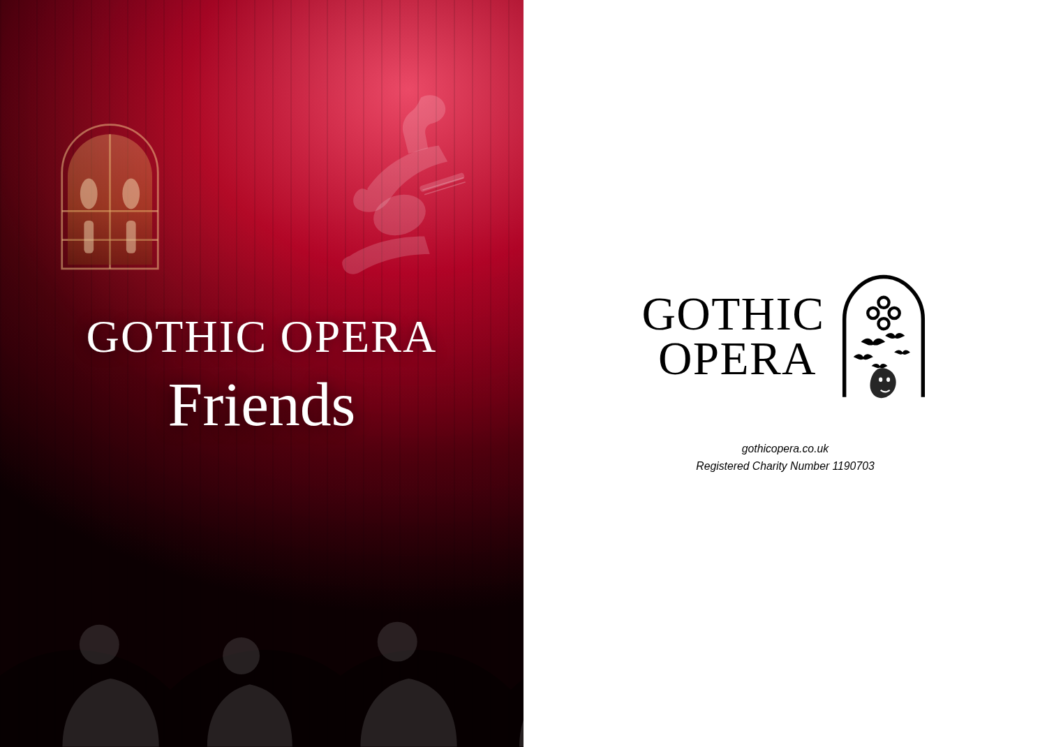GOTHIC OPERA
Friends
GOTHIC OPERA
gothicopera.co.uk
Registered Charity Number 1190703